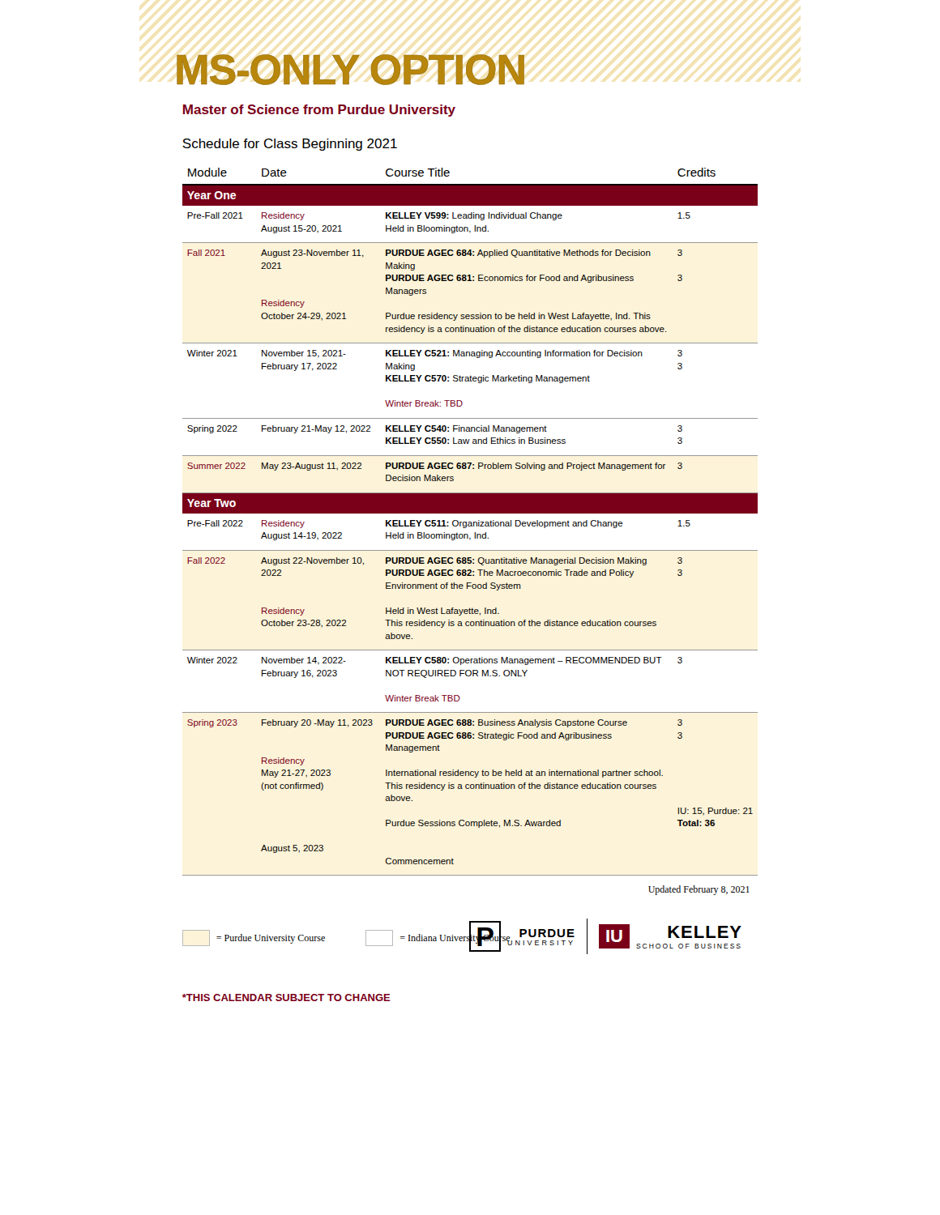MS-Only Option
Master of Science from Purdue University
Schedule for Class Beginning 2021
| Module | Date | Course Title | Credits |
| --- | --- | --- | --- |
| Year One |
| Pre-Fall 2021 | Residency August 15-20, 2021 | KELLEY V599: Leading Individual Change Held in Bloomington, Ind. | 1.5 |
| Fall 2021 | August 23-November 11, 2021 Residency October 24-29, 2021 | PURDUE AGEC 684: Applied Quantitative Methods for Decision Making PURDUE AGEC 681: Economics for Food and Agribusiness Managers Purdue residency session to be held in West Lafayette, Ind. This residency is a continuation of the distance education courses above. | 3 3 |
| Winter 2021 | November 15, 2021- February 17, 2022 | KELLEY C521: Managing Accounting Information for Decision Making KELLEY C570: Strategic Marketing Management Winter Break: TBD | 3 3 |
| Spring 2022 | February 21-May 12, 2022 | KELLEY C540: Financial Management KELLEY C550: Law and Ethics in Business | 3 3 |
| Summer 2022 | May 23-August 11, 2022 | PURDUE AGEC 687: Problem Solving and Project Management for Decision Makers | 3 |
| Year Two |
| Pre-Fall 2022 | Residency August 14-19, 2022 | KELLEY C511: Organizational Development and Change Held in Bloomington, Ind. | 1.5 |
| Fall 2022 | August 22-November 10, 2022 Residency October 23-28, 2022 | PURDUE AGEC 685: Quantitative Managerial Decision Making PURDUE AGEC 682: The Macroeconomic Trade and Policy Environment of the Food System Held in West Lafayette, Ind. This residency is a continuation of the distance education courses above. | 3 3 |
| Winter 2022 | November 14, 2022- February 16, 2023 | KELLEY C580: Operations Management – RECOMMENDED BUT NOT REQUIRED FOR M.S. ONLY Winter Break TBD | 3 |
| Spring 2023 | February 20 -May 11, 2023 Residency May 21-27, 2023 (not confirmed) August 5, 2023 | PURDUE AGEC 688: Business Analysis Capstone Course PURDUE AGEC 686: Strategic Food and Agribusiness Management International residency to be held at an international partner school. This residency is a continuation of the distance education courses above. Purdue Sessions Complete, M.S. Awarded Commencement | 3 3 IU: 15, Purdue: 21 Total: 36 |
Updated February 8, 2021
= Purdue University Course
= Indiana University Course
P PURDUEUNIVERSITY
IU KELLEYSCHOOL OF BUSINESS
*THIS CALENDAR SUBJECT TO CHANGE